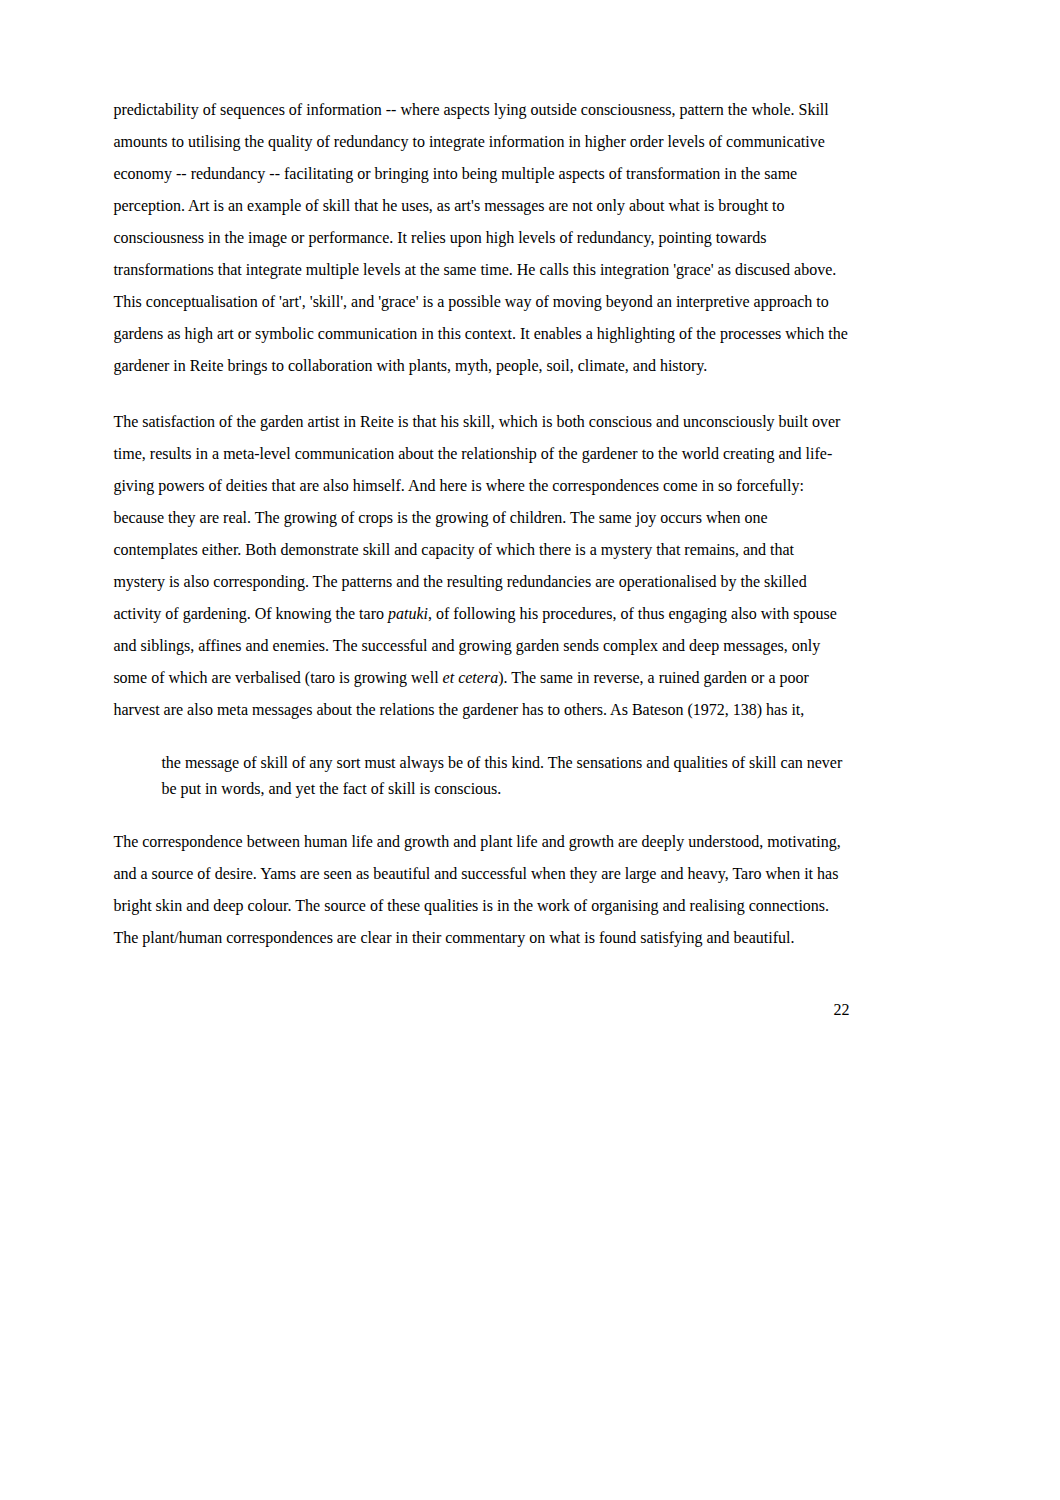predictability of sequences of information -- where aspects lying outside consciousness, pattern the whole. Skill amounts to utilising the quality of redundancy to integrate information in higher order levels of communicative economy -- redundancy -- facilitating or bringing into being multiple aspects of transformation in the same perception. Art is an example of skill that he uses, as art's messages are not only about what is brought to consciousness in the image or performance. It relies upon high levels of redundancy, pointing towards transformations that integrate multiple levels at the same time. He calls this integration 'grace' as discused above. This conceptualisation of 'art', 'skill', and 'grace' is a possible way of moving beyond an interpretive approach to gardens as high art or symbolic communication in this context. It enables a highlighting of the processes which the gardener in Reite brings to collaboration with plants, myth, people, soil, climate, and history.
The satisfaction of the garden artist in Reite is that his skill, which is both conscious and unconsciously built over time, results in a meta-level communication about the relationship of the gardener to the world creating and life-giving powers of deities that are also himself. And here is where the correspondences come in so forcefully: because they are real. The growing of crops is the growing of children. The same joy occurs when one contemplates either. Both demonstrate skill and capacity of which there is a mystery that remains, and that mystery is also corresponding. The patterns and the resulting redundancies are operationalised by the skilled activity of gardening. Of knowing the taro patuki, of following his procedures, of thus engaging also with spouse and siblings, affines and enemies. The successful and growing garden sends complex and deep messages, only some of which are verbalised (taro is growing well et cetera). The same in reverse, a ruined garden or a poor harvest are also meta messages about the relations the gardener has to others. As Bateson (1972, 138) has it,
the message of skill of any sort must always be of this kind. The sensations and qualities of skill can never be put in words, and yet the fact of skill is conscious.
The correspondence between human life and growth and plant life and growth are deeply understood, motivating, and a source of desire. Yams are seen as beautiful and successful when they are large and heavy, Taro when it has bright skin and deep colour. The source of these qualities is in the work of organising and realising connections. The plant/human correspondences are clear in their commentary on what is found satisfying and beautiful.
22